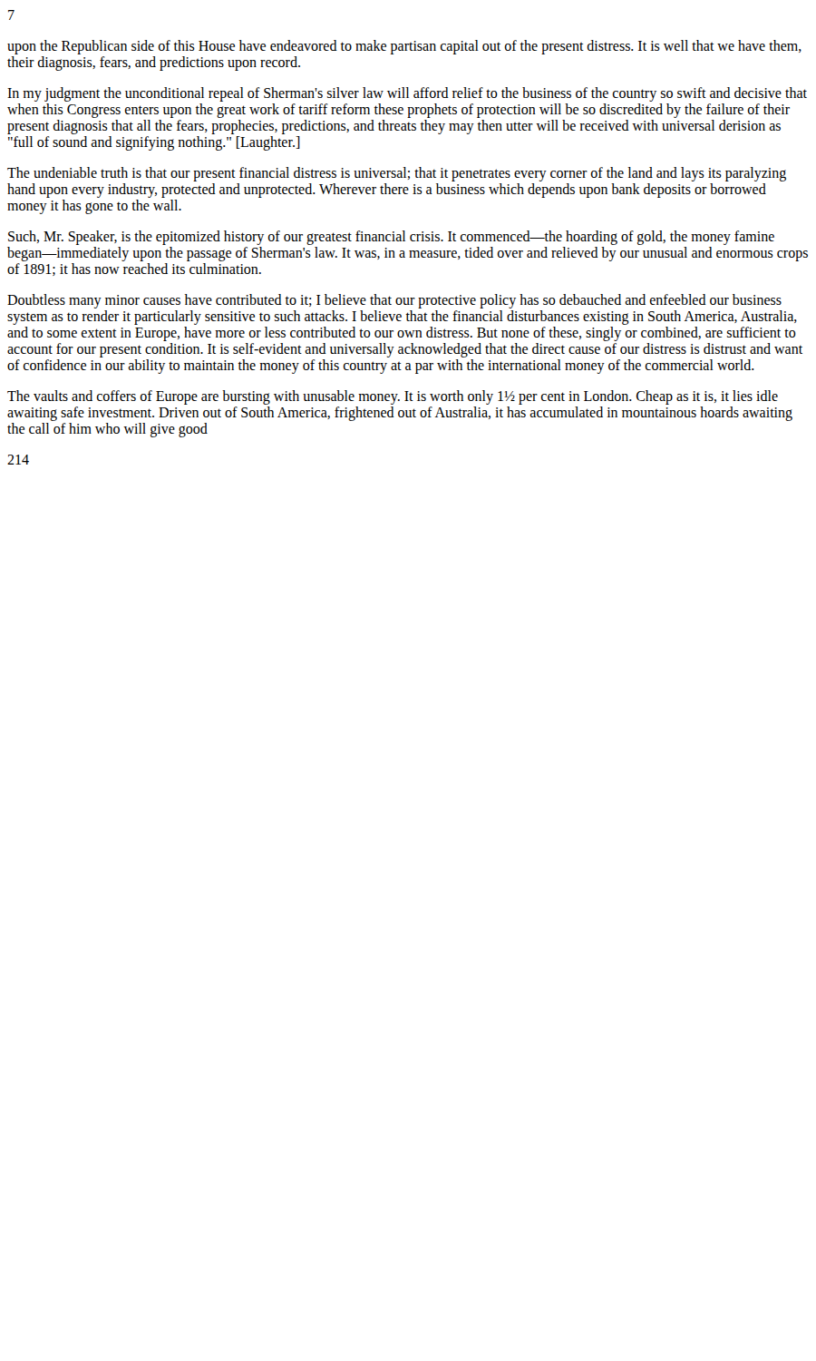7
upon the Republican side of this House have endeavored to make partisan capital out of the present distress. It is well that we have them, their diagnosis, fears, and predictions upon record.
In my judgment the unconditional repeal of Sherman's silver law will afford relief to the business of the country so swift and decisive that when this Congress enters upon the great work of tariff reform these prophets of protection will be so discredited by the failure of their present diagnosis that all the fears, prophecies, predictions, and threats they may then utter will be received with universal derision as "full of sound and signifying nothing." [Laughter.]
The undeniable truth is that our present financial distress is universal; that it penetrates every corner of the land and lays its paralyzing hand upon every industry, protected and unprotected. Wherever there is a business which depends upon bank deposits or borrowed money it has gone to the wall.
Such, Mr. Speaker, is the epitomized history of our greatest financial crisis. It commenced—the hoarding of gold, the money famine began—immediately upon the passage of Sherman's law. It was, in a measure, tided over and relieved by our unusual and enormous crops of 1891; it has now reached its culmination.
Doubtless many minor causes have contributed to it; I believe that our protective policy has so debauched and enfeebled our business system as to render it particularly sensitive to such attacks. I believe that the financial disturbances existing in South America, Australia, and to some extent in Europe, have more or less contributed to our own distress. But none of these, singly or combined, are sufficient to account for our present condition. It is self-evident and universally acknowledged that the direct cause of our distress is distrust and want of confidence in our ability to maintain the money of this country at a par with the international money of the commercial world.
The vaults and coffers of Europe are bursting with unusable money. It is worth only 1½ per cent in London. Cheap as it is, it lies idle awaiting safe investment. Driven out of South America, frightened out of Australia, it has accumulated in mountainous hoards awaiting the call of him who will give good
214